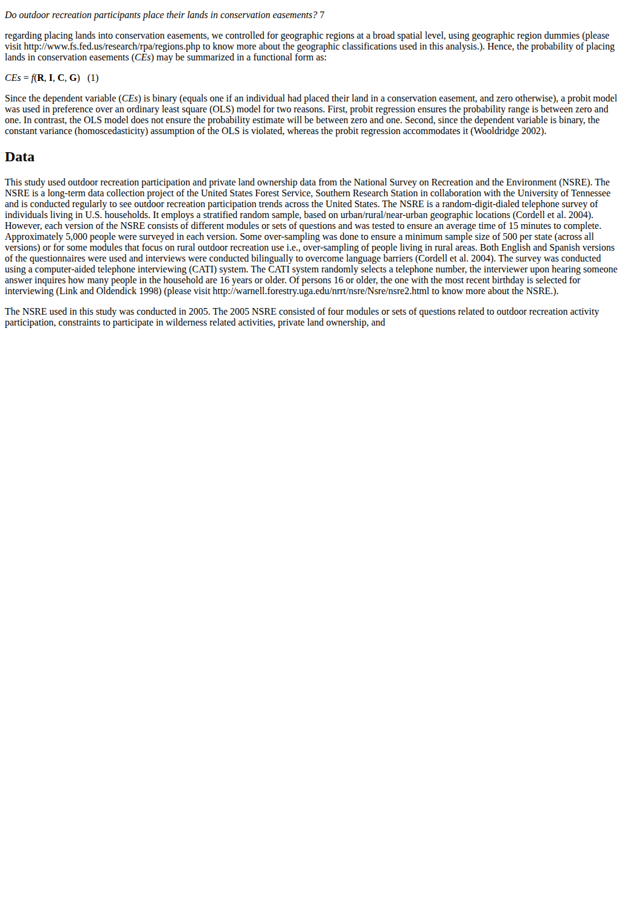Do outdoor recreation participants place their lands in conservation easements? 7
regarding placing lands into conservation easements, we controlled for geographic regions at a broad spatial level, using geographic region dummies (please visit http://www.fs.fed.us/research/rpa/regions.php to know more about the geographic classifications used in this analysis.). Hence, the probability of placing lands in conservation easements (CEs) may be summarized in a functional form as:
CEs = f(R, I, C, G) (1)
Since the dependent variable (CEs) is binary (equals one if an individual had placed their land in a conservation easement, and zero otherwise), a probit model was used in preference over an ordinary least square (OLS) model for two reasons. First, probit regression ensures the probability range is between zero and one. In contrast, the OLS model does not ensure the probability estimate will be between zero and one. Second, since the dependent variable is binary, the constant variance (homoscedasticity) assumption of the OLS is violated, whereas the probit regression accommodates it (Wooldridge 2002).
Data
This study used outdoor recreation participation and private land ownership data from the National Survey on Recreation and the Environment (NSRE). The NSRE is a long-term data collection project of the United States Forest Service, Southern Research Station in collaboration with the University of Tennessee and is conducted regularly to see outdoor recreation participation trends across the United States. The NSRE is a random-digit-dialed telephone survey of individuals living in U.S. households. It employs a stratified random sample, based on urban/rural/near-urban geographic locations (Cordell et al. 2004). However, each version of the NSRE consists of different modules or sets of questions and was tested to ensure an average time of 15 minutes to complete. Approximately 5,000 people were surveyed in each version. Some over-sampling was done to ensure a minimum sample size of 500 per state (across all versions) or for some modules that focus on rural outdoor recreation use i.e., over-sampling of people living in rural areas. Both English and Spanish versions of the questionnaires were used and interviews were conducted bilingually to overcome language barriers (Cordell et al. 2004). The survey was conducted using a computer-aided telephone interviewing (CATI) system. The CATI system randomly selects a telephone number, the interviewer upon hearing someone answer inquires how many people in the household are 16 years or older. Of persons 16 or older, the one with the most recent birthday is selected for interviewing (Link and Oldendick 1998) (please visit http://warnell.forestry.uga.edu/nrrt/nsre/Nsre/nsre2.html to know more about the NSRE.).
The NSRE used in this study was conducted in 2005. The 2005 NSRE consisted of four modules or sets of questions related to outdoor recreation activity participation, constraints to participate in wilderness related activities, private land ownership, and